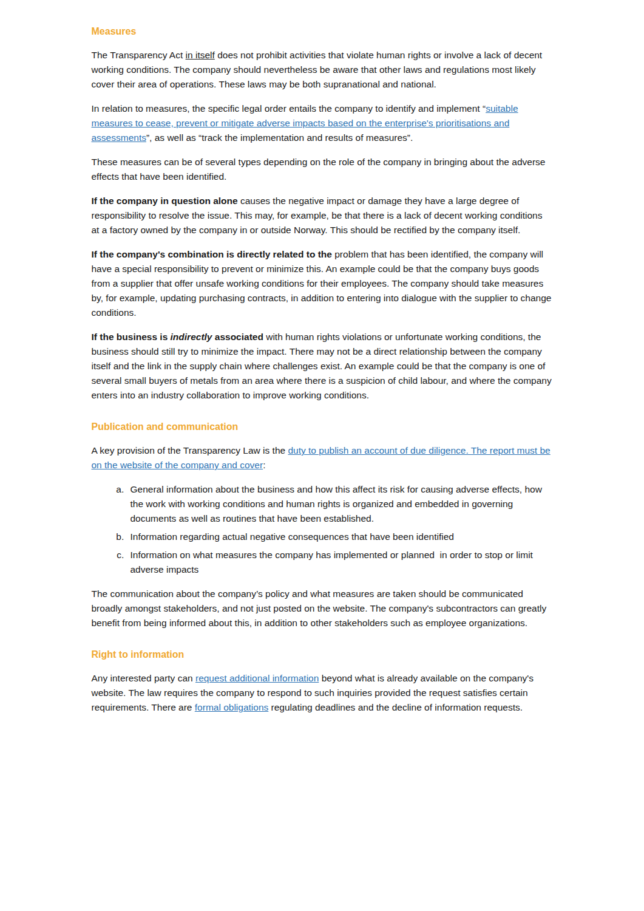Measures
The Transparency Act in itself does not prohibit activities that violate human rights or involve a lack of decent working conditions. The company should nevertheless be aware that other laws and regulations most likely cover their area of operations. These laws may be both supranational and national.
In relation to measures, the specific legal order entails the company to identify and implement “suitable measures to cease, prevent or mitigate adverse impacts based on the enterprise's prioritisations and assessments”, as well as “track the implementation and results of measures”.
These measures can be of several types depending on the role of the company in bringing about the adverse effects that have been identified.
If the company in question alone causes the negative impact or damage they have a large degree of responsibility to resolve the issue. This may, for example, be that there is a lack of decent working conditions at a factory owned by the company in or outside Norway. This should be rectified by the company itself.
If the company's combination is directly related to the problem that has been identified, the company will have a special responsibility to prevent or minimize this. An example could be that the company buys goods from a supplier that offer unsafe working conditions for their employees. The company should take measures by, for example, updating purchasing contracts, in addition to entering into dialogue with the supplier to change conditions.
If the business is indirectly associated with human rights violations or unfortunate working conditions, the business should still try to minimize the impact. There may not be a direct relationship between the company itself and the link in the supply chain where challenges exist. An example could be that the company is one of several small buyers of metals from an area where there is a suspicion of child labour, and where the company enters into an industry collaboration to improve working conditions.
Publication and communication
A key provision of the Transparency Law is the duty to publish an account of due diligence. The report must be on the website of the company and cover:
General information about the business and how this affect its risk for causing adverse effects, how the work with working conditions and human rights is organized and embedded in governing documents as well as routines that have been established.
Information regarding actual negative consequences that have been identified
Information on what measures the company has implemented or planned in order to stop or limit adverse impacts
The communication about the company’s policy and what measures are taken should be communicated broadly amongst stakeholders, and not just posted on the website. The company's subcontractors can greatly benefit from being informed about this, in addition to other stakeholders such as employee organizations.
Right to information
Any interested party can request additional information beyond what is already available on the company's website. The law requires the company to respond to such inquiries provided the request satisfies certain requirements. There are formal obligations regulating deadlines and the decline of information requests.